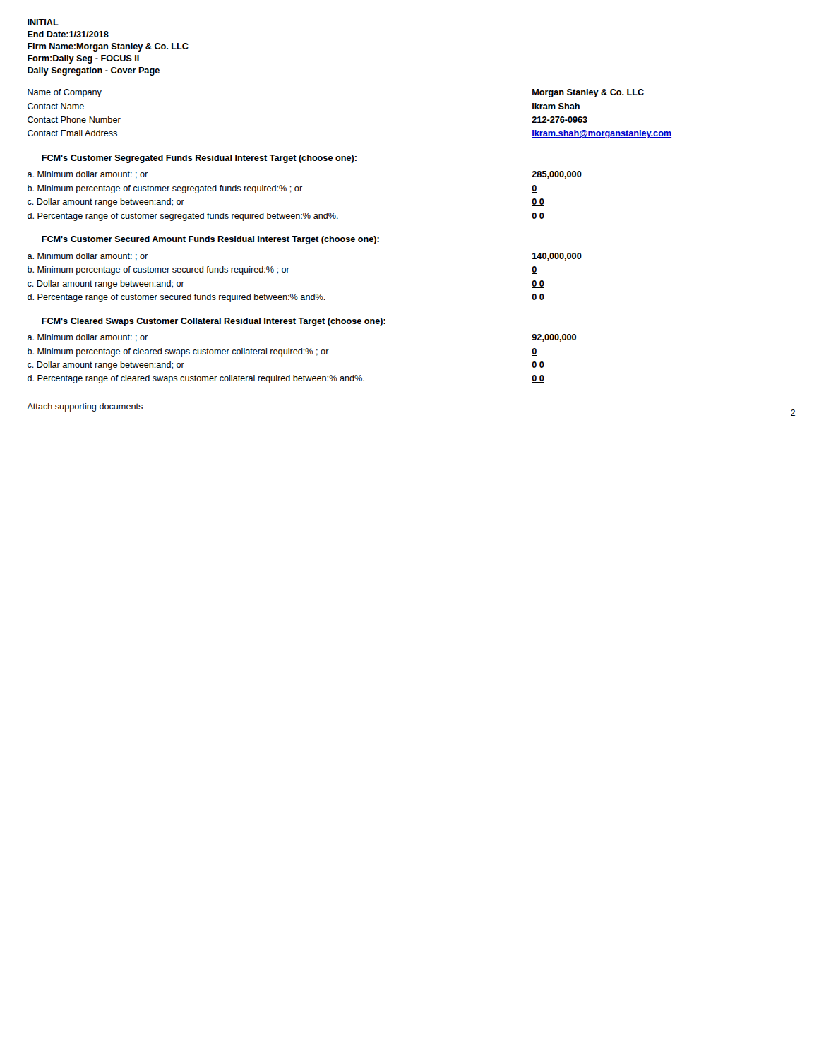INITIAL
End Date:1/31/2018
Firm Name:Morgan Stanley & Co. LLC
Form:Daily Seg - FOCUS II
Daily Segregation - Cover Page
| Name of Company | Morgan Stanley & Co. LLC |
| Contact Name | Ikram Shah |
| Contact Phone Number | 212-276-0963 |
| Contact Email Address | Ikram.shah@morganstanley.com |
FCM's Customer Segregated Funds Residual Interest Target (choose one):
| a. Minimum dollar amount: ; or | 285,000,000 |
| b. Minimum percentage of customer segregated funds required:% ; or | 0 |
| c. Dollar amount range between:and; or | 0 0 |
| d. Percentage range of customer segregated funds required between:% and%. | 0 0 |
FCM's Customer Secured Amount Funds Residual Interest Target (choose one):
| a. Minimum dollar amount: ; or | 140,000,000 |
| b. Minimum percentage of customer secured funds required:% ; or | 0 |
| c. Dollar amount range between:and; or | 0 0 |
| d. Percentage range of customer secured funds required between:% and%. | 0 0 |
FCM's Cleared Swaps Customer Collateral Residual Interest Target (choose one):
| a. Minimum dollar amount: ; or | 92,000,000 |
| b. Minimum percentage of cleared swaps customer collateral required:% ; or | 0 |
| c. Dollar amount range between:and; or | 0 0 |
| d. Percentage range of cleared swaps customer collateral required between:% and%. | 0 0 |
Attach supporting documents
2